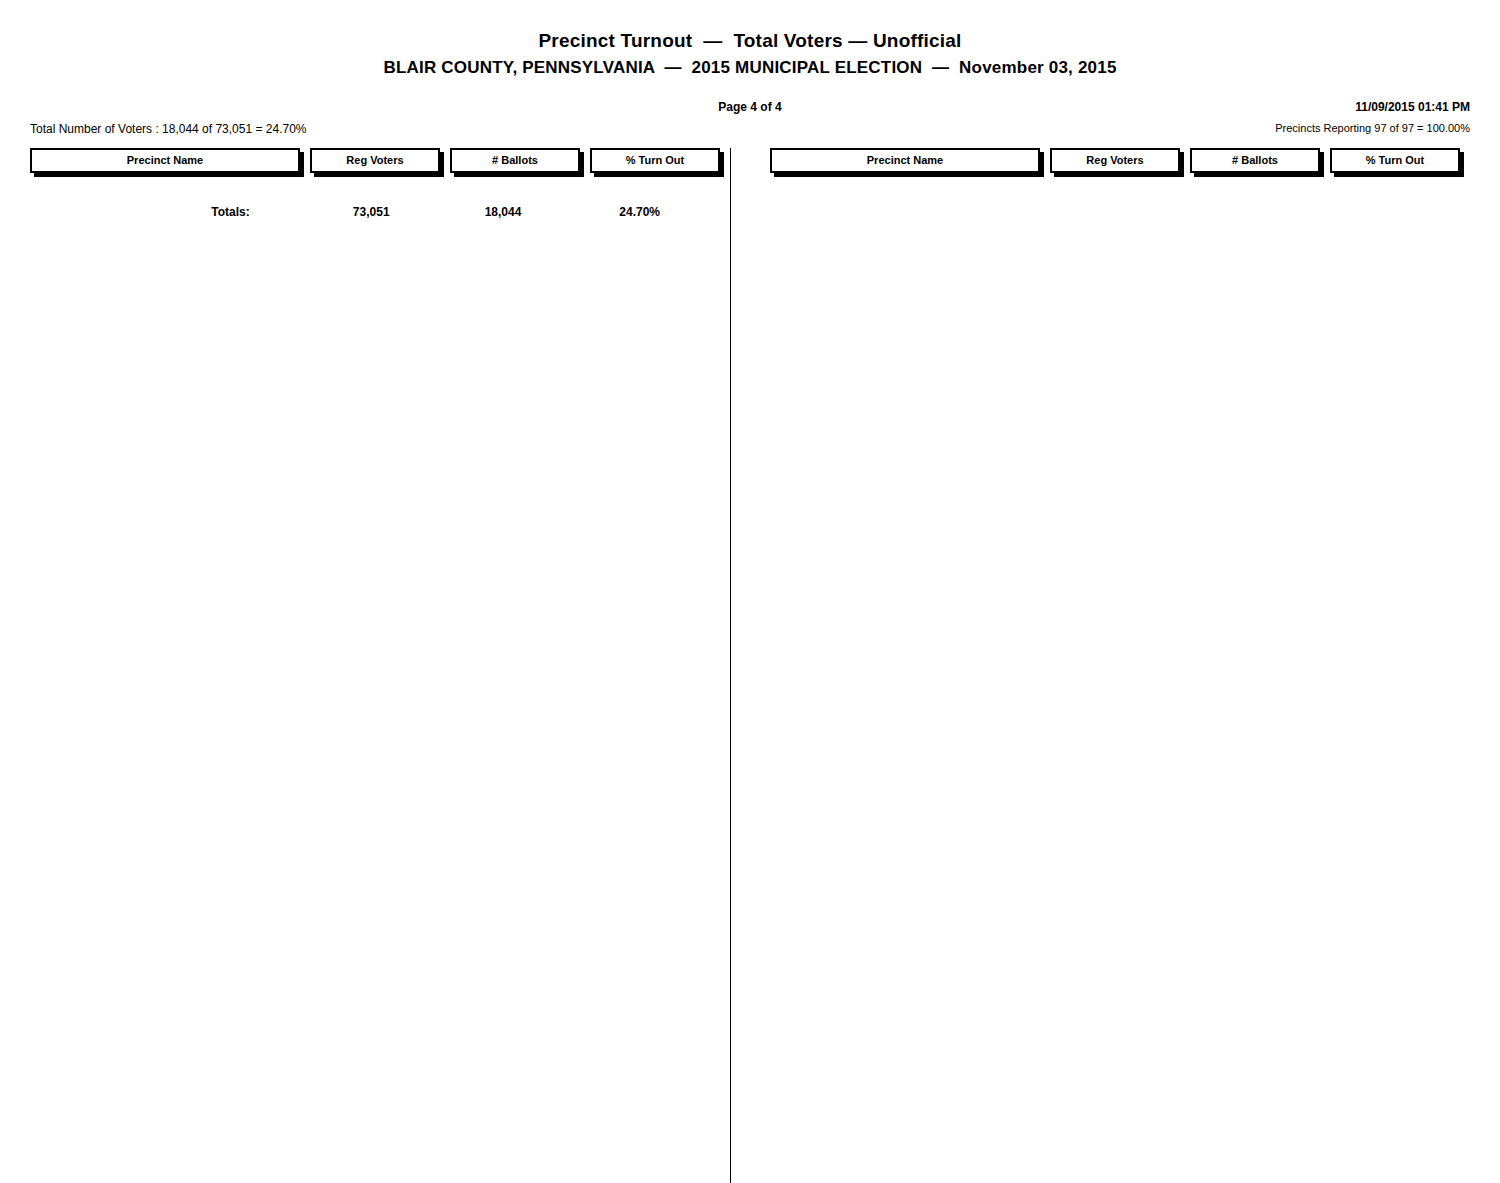Precinct Turnout — Total Voters — Unofficial
BLAIR COUNTY, PENNSYLVANIA — 2015 MUNICIPAL ELECTION — November 03, 2015
Page 4 of 4
11/09/2015 01:41 PM
Total Number of Voters : 18,044 of 73,051 = 24.70%
Precincts Reporting 97 of 97 = 100.00%
Precinct Name
Reg Voters
# Ballots
% Turn Out
| Totals: | 73,051 | 18,044 | 24.70% |
Precinct Name
Reg Voters
# Ballots
% Turn Out